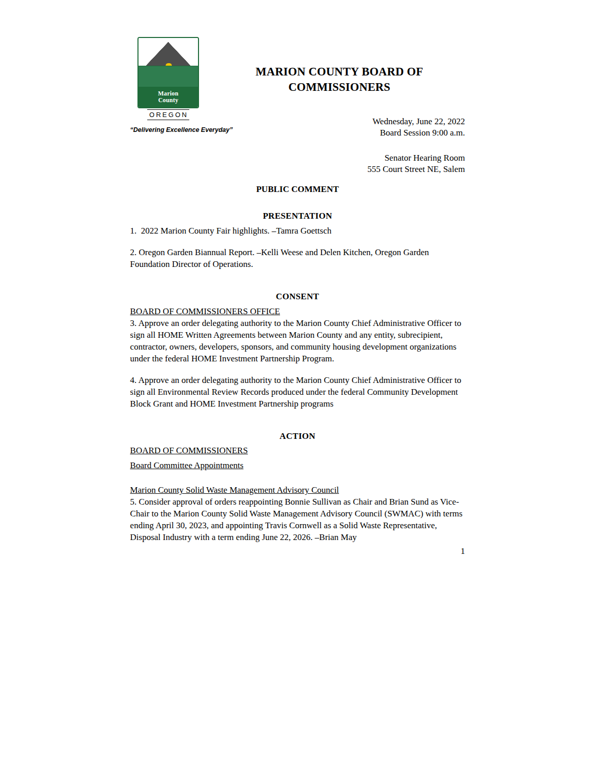Marion
County
OREGON
“Delivering Excellence Everyday”
MARION COUNTY BOARD OF COMMISSIONERS
Wednesday, June 22, 2022
Board Session 9:00 a.m.
Senator Hearing Room
555 Court Street NE, Salem
PUBLIC COMMENT
PRESENTATION
1. 2022 Marion County Fair highlights. –Tamra Goettsch
2. Oregon Garden Biannual Report. –Kelli Weese and Delen Kitchen, Oregon Garden Foundation Director of Operations.
CONSENT
BOARD OF COMMISSIONERS OFFICE
3. Approve an order delegating authority to the Marion County Chief Administrative Officer to sign all HOME Written Agreements between Marion County and any entity, subrecipient, contractor, owners, developers, sponsors, and community housing development organizations under the federal HOME Investment Partnership Program.
4. Approve an order delegating authority to the Marion County Chief Administrative Officer to sign all Environmental Review Records produced under the federal Community Development Block Grant and HOME Investment Partnership programs
ACTION
BOARD OF COMMISSIONERS
Board Committee Appointments
Marion County Solid Waste Management Advisory Council
5. Consider approval of orders reappointing Bonnie Sullivan as Chair and Brian Sund as Vice-Chair to the Marion County Solid Waste Management Advisory Council (SWMAC) with terms ending April 30, 2023, and appointing Travis Cornwell as a Solid Waste Representative, Disposal Industry with a term ending June 22, 2026. –Brian May
1